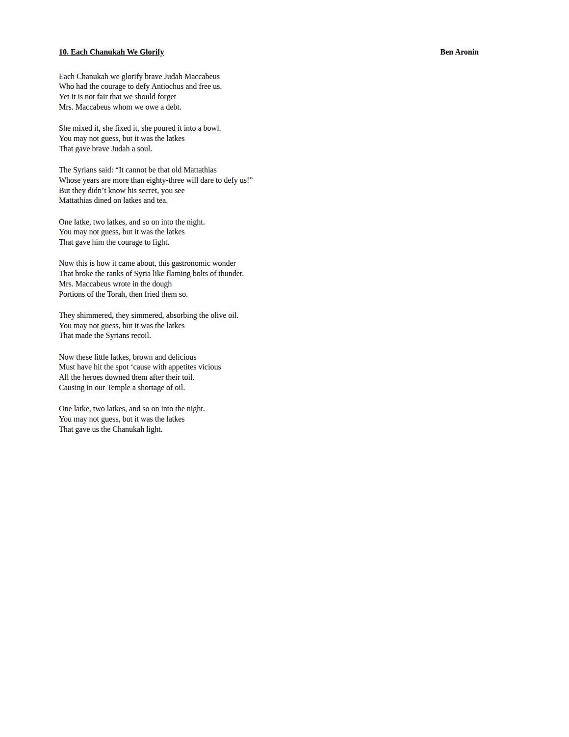10. Each Chanukah We Glorify Ben Aronin
Each Chanukah we glorify brave Judah Maccabeus
Who had the courage to defy Antiochus and free us.
Yet it is not fair that we should forget
Mrs. Maccabeus whom we owe a debt.
She mixed it, she fixed it, she poured it into a bowl.
You may not guess, but it was the latkes
That gave brave Judah a soul.
The Syrians said: “It cannot be that old Mattathias
Whose years are more than eighty-three will dare to defy us!”
But they didn’t know his secret, you see
Mattathias dined on latkes and tea.
One latke, two latkes, and so on into the night.
You may not guess, but it was the latkes
That gave him the courage to fight.
Now this is how it came about, this gastronomic wonder
That broke the ranks of Syria like flaming bolts of thunder.
Mrs. Maccabeus wrote in the dough
Portions of the Torah, then fried them so.
They shimmered, they simmered, absorbing the olive oil.
You may not guess, but it was the latkes
That made the Syrians recoil.
Now these little latkes, brown and delicious
Must have hit the spot ‘cause with appetites vicious
All the heroes downed them after their toil.
Causing in our Temple a shortage of oil.
One latke, two latkes, and so on into the night.
You may not guess, but it was the latkes
That gave us the Chanukah light.